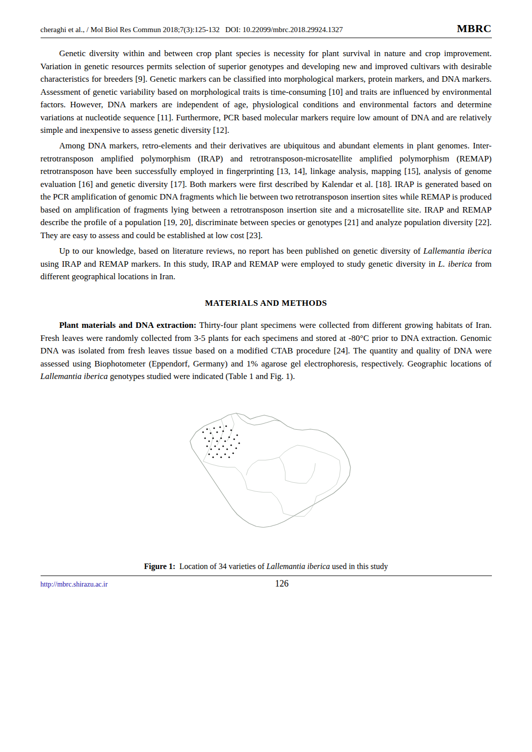cheraghi et al., / Mol Biol Res Commun 2018;7(3):125-132 DOI: 10.22099/mbrc.2018.29924.1327
MBRC
Genetic diversity within and between crop plant species is necessity for plant survival in nature and crop improvement. Variation in genetic resources permits selection of superior genotypes and developing new and improved cultivars with desirable characteristics for breeders [9]. Genetic markers can be classified into morphological markers, protein markers, and DNA markers. Assessment of genetic variability based on morphological traits is time-consuming [10] and traits are influenced by environmental factors. However, DNA markers are independent of age, physiological conditions and environmental factors and determine variations at nucleotide sequence [11]. Furthermore, PCR based molecular markers require low amount of DNA and are relatively simple and inexpensive to assess genetic diversity [12].
Among DNA markers, retro-elements and their derivatives are ubiquitous and abundant elements in plant genomes. Inter-retrotransposon amplified polymorphism (IRAP) and retrotransposon-microsatellite amplified polymorphism (REMAP) retrotransposon have been successfully employed in fingerprinting [13, 14], linkage analysis, mapping [15], analysis of genome evaluation [16] and genetic diversity [17]. Both markers were first described by Kalendar et al. [18]. IRAP is generated based on the PCR amplification of genomic DNA fragments which lie between two retrotransposon insertion sites while REMAP is produced based on amplification of fragments lying between a retrotransposon insertion site and a microsatellite site. IRAP and REMAP describe the profile of a population [19, 20], discriminate between species or genotypes [21] and analyze population diversity [22]. They are easy to assess and could be established at low cost [23].
Up to our knowledge, based on literature reviews, no report has been published on genetic diversity of Lallemantia iberica using IRAP and REMAP markers. In this study, IRAP and REMAP were employed to study genetic diversity in L. iberica from different geographical locations in Iran.
MATERIALS AND METHODS
Plant materials and DNA extraction: Thirty-four plant specimens were collected from different growing habitats of Iran. Fresh leaves were randomly collected from 3-5 plants for each specimens and stored at -80°C prior to DNA extraction. Genomic DNA was isolated from fresh leaves tissue based on a modified CTAB procedure [24]. The quantity and quality of DNA were assessed using Biophotometer (Eppendorf, Germany) and 1% agarose gel electrophoresis, respectively. Geographic locations of Lallemantia iberica genotypes studied were indicated (Table 1 and Fig. 1).
Figure 1: Location of 34 varieties of Lallemantia iberica used in this study
http://mbrc.shirazu.ac.ir
126